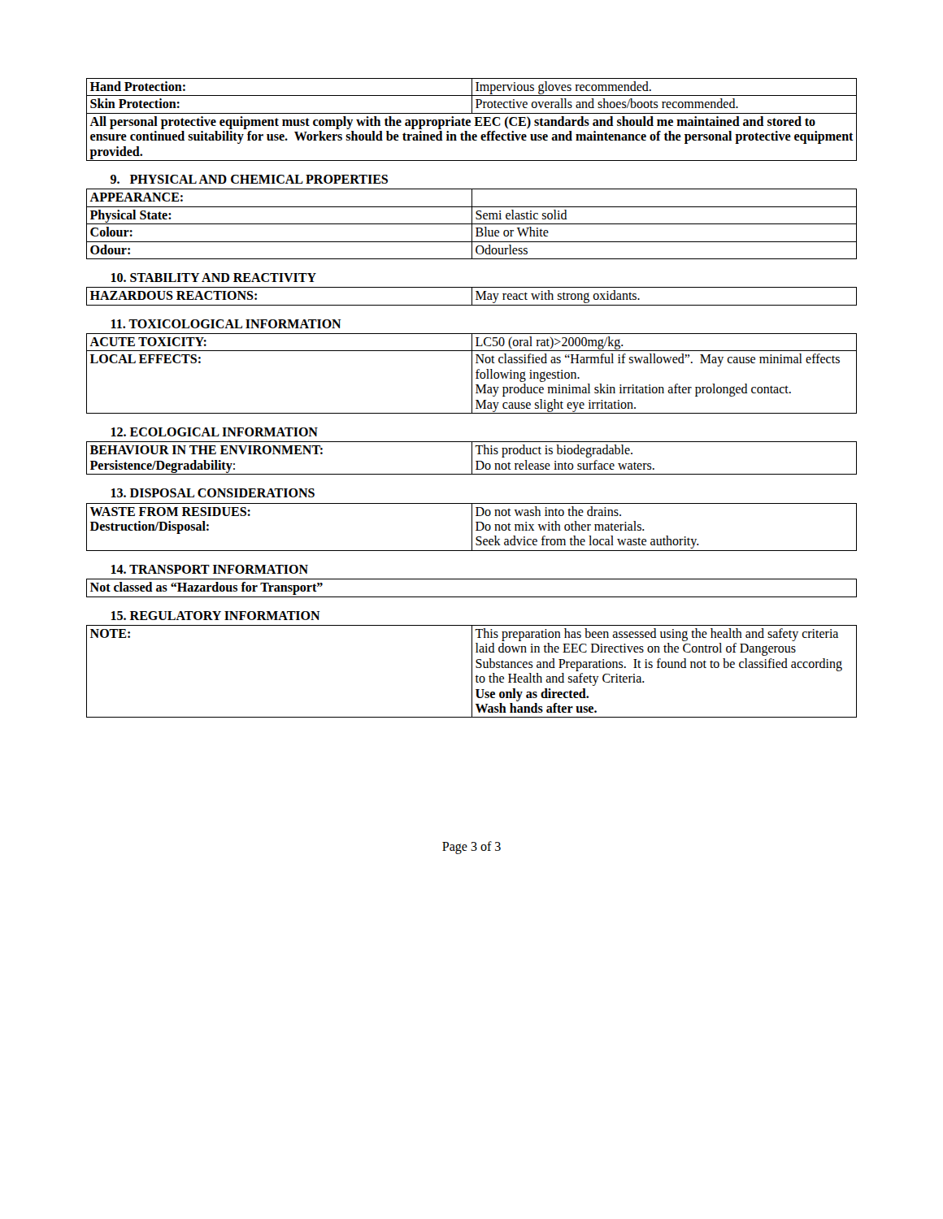| Hand Protection: | Impervious gloves recommended. |
| Skin Protection: | Protective overalls and shoes/boots recommended. |
| All personal protective equipment must comply with the appropriate EEC (CE) standards and should me maintained and stored to ensure continued suitability for use. Workers should be trained in the effective use and maintenance of the personal protective equipment provided. |
9. Physical and Chemical Properties
| APPEARANCE: | |
| Physical State: | Semi elastic solid |
| Colour: | Blue or White |
| Odour: | Odourless |
10. Stability and Reactivity
| HAZARDOUS REACTIONS: | May react with strong oxidants. |
11. Toxicological Information
| ACUTE TOXICITY: | LC50 (oral rat)>2000mg/kg. |
| LOCAL EFFECTS: | Not classified as “Harmful if swallowed”. May cause minimal effects following ingestion. May produce minimal skin irritation after prolonged contact. May cause slight eye irritation. |
12. Ecological Information
| BEHAVIOUR IN THE ENVIRONMENT: Persistence/Degradability : | This product is biodegradable. Do not release into surface waters. |
13. Disposal Considerations
| WASTE FROM RESIDUES: Destruction/Disposal: | Do not wash into the drains. Do not mix with other materials. Seek advice from the local waste authority. |
14. Transport Information
| Not classed as “Hazardous for Transport” |
15. Regulatory Information
| NOTE: | This preparation has been assessed using the health and safety criteria laid down in the EEC Directives on the Control of Dangerous Substances and Preparations. It is found not to be classified according to the Health and safety Criteria. Use only as directed. Wash hands after use. |
Page 3 of 3